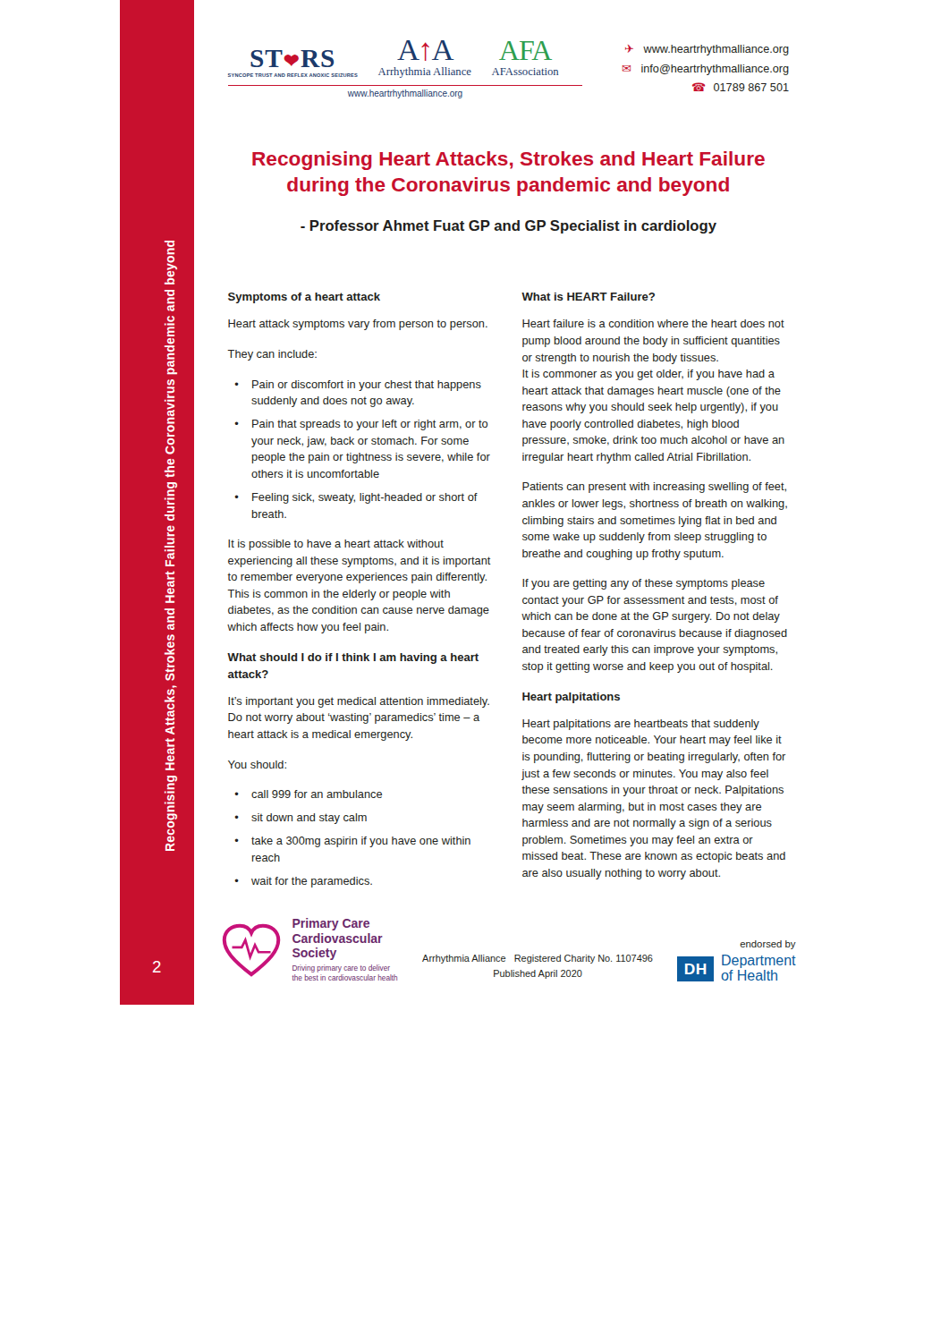Recognising Heart Attacks, Strokes and Heart Failure during the Coronavirus pandemic and beyond
2
ST❤RS
Syncope Trust And Reflex anoxic Seizures
A↑A
Arrhythmia Alliance
AFA
AFAssociation
www.heartrhythmalliance.org
✈www.heartrhythmalliance.org
✉info@heartrhythmalliance.org
☎01789 867 501
Recognising Heart Attacks, Strokes and Heart Failure
during the Coronavirus pandemic and beyond
- Professor Ahmet Fuat GP and GP Specialist in cardiology
Symptoms of a heart attack
Heart attack symptoms vary from person to person.
They can include:
Pain or discomfort in your chest that happens suddenly and does not go away.
Pain that spreads to your left or right arm, or to your neck, jaw, back or stomach. For some people the pain or tightness is severe, while for others it is uncomfortable
Feeling sick, sweaty, light-headed or short of breath.
It is possible to have a heart attack without experiencing all these symptoms, and it is important to remember everyone experiences pain differently. This is common in the elderly or people with diabetes, as the condition can cause nerve damage which affects how you feel pain.
What should I do if I think I am having a heart attack?
It’s important you get medical attention immediately. Do not worry about ‘wasting’ paramedics’ time – a heart attack is a medical emergency.
You should:
call 999 for an ambulance
sit down and stay calm
take a 300mg aspirin if you have one within reach
wait for the paramedics.
What is HEART Failure?
Heart failure is a condition where the heart does not pump blood around the body in sufficient quantities or strength to nourish the body tissues.
It is commoner as you get older, if you have had a heart attack that damages heart muscle (one of the reasons why you should seek help urgently), if you have poorly controlled diabetes, high blood pressure, smoke, drink too much alcohol or have an irregular heart rhythm called Atrial Fibrillation.
Patients can present with increasing swelling of feet, ankles or lower legs, shortness of breath on walking, climbing stairs and sometimes lying flat in bed and some wake up suddenly from sleep struggling to breathe and coughing up frothy sputum.
If you are getting any of these symptoms please contact your GP for assessment and tests, most of which can be done at the GP surgery. Do not delay because of fear of coronavirus because if diagnosed and treated early this can improve your symptoms, stop it getting worse and keep you out of hospital.
Heart palpitations
Heart palpitations are heartbeats that suddenly become more noticeable. Your heart may feel like it is pounding, fluttering or beating irregularly, often for just a few seconds or minutes. You may also feel these sensations in your throat or neck. Palpitations may seem alarming, but in most cases they are harmless and are not normally a sign of a serious problem. Sometimes you may feel an extra or missed beat. These are known as ectopic beats and are also usually nothing to worry about.
Primary Care
Cardiovascular
Society
Driving primary care to deliver
the best in cardiovascular health
Arrhythmia Alliance Registered Charity No. 1107496
Published April 2020
endorsed by
DH
Department
of Health